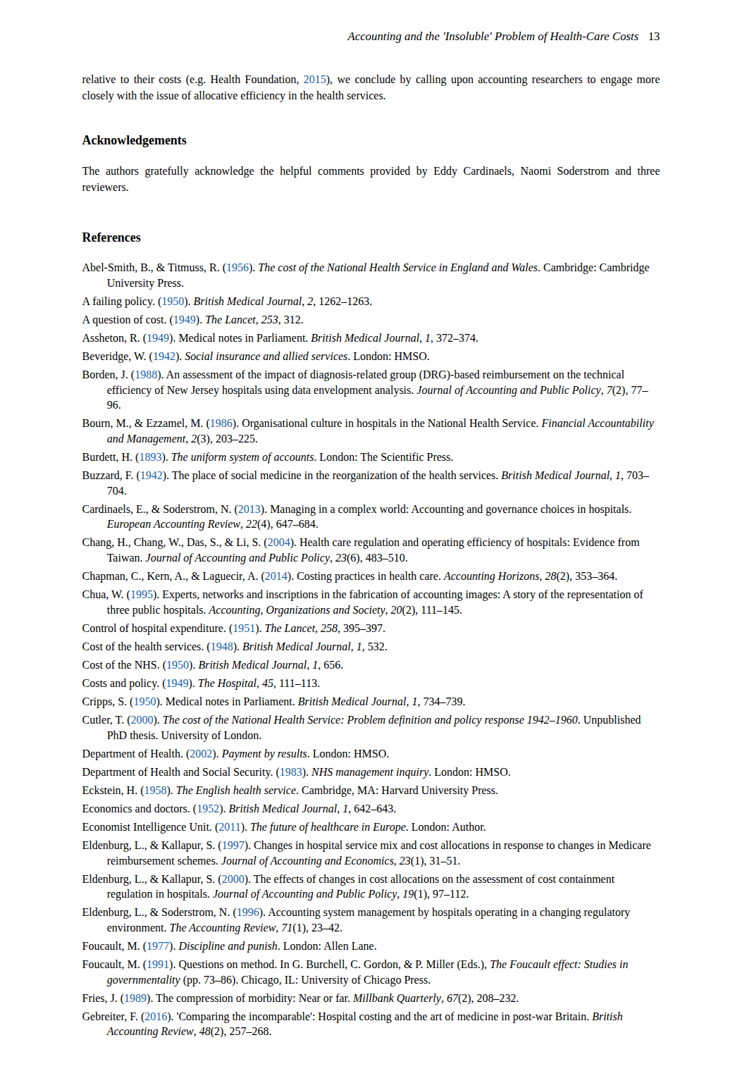Accounting and the 'Insoluble' Problem of Health-Care Costs 13
relative to their costs (e.g. Health Foundation, 2015), we conclude by calling upon accounting researchers to engage more closely with the issue of allocative efficiency in the health services.
Acknowledgements
The authors gratefully acknowledge the helpful comments provided by Eddy Cardinaels, Naomi Soderstrom and three reviewers.
References
Abel-Smith, B., & Titmuss, R. (1956). The cost of the National Health Service in England and Wales. Cambridge: Cambridge University Press.
A failing policy. (1950). British Medical Journal, 2, 1262–1263.
A question of cost. (1949). The Lancet, 253, 312.
Assheton, R. (1949). Medical notes in Parliament. British Medical Journal, 1, 372–374.
Beveridge, W. (1942). Social insurance and allied services. London: HMSO.
Borden, J. (1988). An assessment of the impact of diagnosis-related group (DRG)-based reimbursement on the technical efficiency of New Jersey hospitals using data envelopment analysis. Journal of Accounting and Public Policy, 7(2), 77–96.
Bourn, M., & Ezzamel, M. (1986). Organisational culture in hospitals in the National Health Service. Financial Accountability and Management, 2(3), 203–225.
Burdett, H. (1893). The uniform system of accounts. London: The Scientific Press.
Buzzard, F. (1942). The place of social medicine in the reorganization of the health services. British Medical Journal, 1, 703–704.
Cardinaels, E., & Soderstrom, N. (2013). Managing in a complex world: Accounting and governance choices in hospitals. European Accounting Review, 22(4), 647–684.
Chang, H., Chang, W., Das, S., & Li, S. (2004). Health care regulation and operating efficiency of hospitals: Evidence from Taiwan. Journal of Accounting and Public Policy, 23(6), 483–510.
Chapman, C., Kern, A., & Laguecir, A. (2014). Costing practices in health care. Accounting Horizons, 28(2), 353–364.
Chua, W. (1995). Experts, networks and inscriptions in the fabrication of accounting images: A story of the representation of three public hospitals. Accounting, Organizations and Society, 20(2), 111–145.
Control of hospital expenditure. (1951). The Lancet, 258, 395–397.
Cost of the health services. (1948). British Medical Journal, 1, 532.
Cost of the NHS. (1950). British Medical Journal, 1, 656.
Costs and policy. (1949). The Hospital, 45, 111–113.
Cripps, S. (1950). Medical notes in Parliament. British Medical Journal, 1, 734–739.
Cutler, T. (2000). The cost of the National Health Service: Problem definition and policy response 1942–1960. Unpublished PhD thesis. University of London.
Department of Health. (2002). Payment by results. London: HMSO.
Department of Health and Social Security. (1983). NHS management inquiry. London: HMSO.
Eckstein, H. (1958). The English health service. Cambridge, MA: Harvard University Press.
Economics and doctors. (1952). British Medical Journal, 1, 642–643.
Economist Intelligence Unit. (2011). The future of healthcare in Europe. London: Author.
Eldenburg, L., & Kallapur, S. (1997). Changes in hospital service mix and cost allocations in response to changes in Medicare reimbursement schemes. Journal of Accounting and Economics, 23(1), 31–51.
Eldenburg, L., & Kallapur, S. (2000). The effects of changes in cost allocations on the assessment of cost containment regulation in hospitals. Journal of Accounting and Public Policy, 19(1), 97–112.
Eldenburg, L., & Soderstrom, N. (1996). Accounting system management by hospitals operating in a changing regulatory environment. The Accounting Review, 71(1), 23–42.
Foucault, M. (1977). Discipline and punish. London: Allen Lane.
Foucault, M. (1991). Questions on method. In G. Burchell, C. Gordon, & P. Miller (Eds.), The Foucault effect: Studies in governmentality (pp. 73–86). Chicago, IL: University of Chicago Press.
Fries, J. (1989). The compression of morbidity: Near or far. Millbank Quarterly, 67(2), 208–232.
Gebreiter, F. (2016). 'Comparing the incomparable': Hospital costing and the art of medicine in post-war Britain. British Accounting Review, 48(2), 257–268.